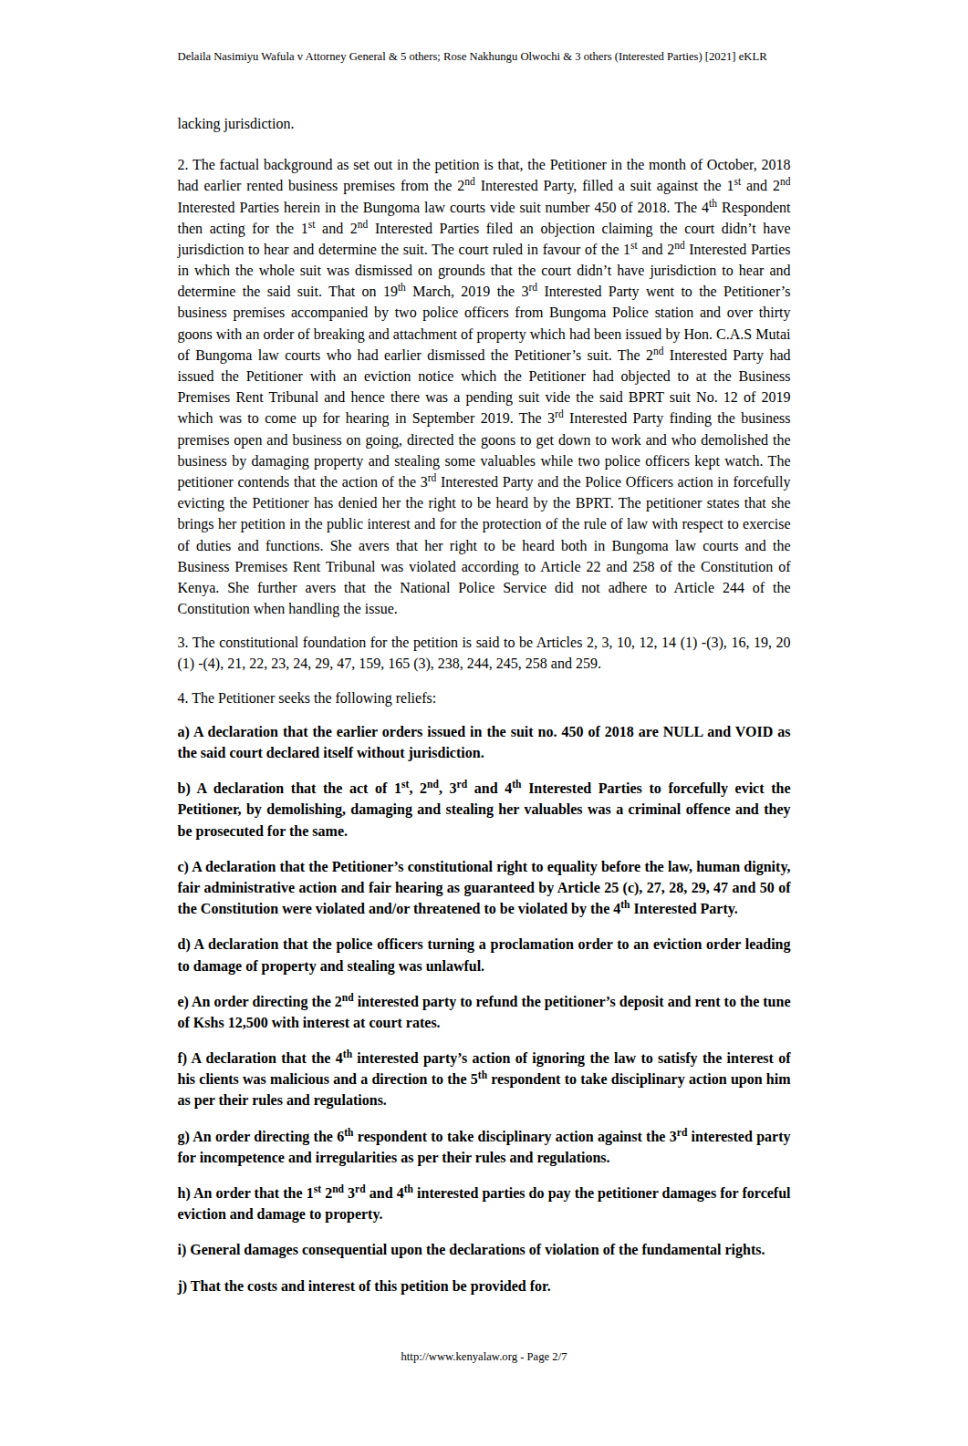Delaila Nasimiyu Wafula v Attorney General & 5 others; Rose Nakhungu Olwochi & 3 others (Interested Parties) [2021] eKLR
lacking jurisdiction.
2. The factual background as set out in the petition is that, the Petitioner in the month of October, 2018 had earlier rented business premises from the 2nd Interested Party, filled a suit against the 1st and 2nd Interested Parties herein in the Bungoma law courts vide suit number 450 of 2018. The 4th Respondent then acting for the 1st and 2nd Interested Parties filed an objection claiming the court didn’t have jurisdiction to hear and determine the suit. The court ruled in favour of the 1st and 2nd Interested Parties in which the whole suit was dismissed on grounds that the court didn’t have jurisdiction to hear and determine the said suit. That on 19th March, 2019 the 3rd Interested Party went to the Petitioner’s business premises accompanied by two police officers from Bungoma Police station and over thirty goons with an order of breaking and attachment of property which had been issued by Hon. C.A.S Mutai of Bungoma law courts who had earlier dismissed the Petitioner’s suit. The 2nd Interested Party had issued the Petitioner with an eviction notice which the Petitioner had objected to at the Business Premises Rent Tribunal and hence there was a pending suit vide the said BPRT suit No. 12 of 2019 which was to come up for hearing in September 2019. The 3rd Interested Party finding the business premises open and business on going, directed the goons to get down to work and who demolished the business by damaging property and stealing some valuables while two police officers kept watch. The petitioner contends that the action of the 3rd Interested Party and the Police Officers action in forcefully evicting the Petitioner has denied her the right to be heard by the BPRT. The petitioner states that she brings her petition in the public interest and for the protection of the rule of law with respect to exercise of duties and functions. She avers that her right to be heard both in Bungoma law courts and the Business Premises Rent Tribunal was violated according to Article 22 and 258 of the Constitution of Kenya. She further avers that the National Police Service did not adhere to Article 244 of the Constitution when handling the issue.
3. The constitutional foundation for the petition is said to be Articles 2, 3, 10, 12, 14 (1) -(3), 16, 19, 20 (1) -(4), 21, 22, 23, 24, 29, 47, 159, 165 (3), 238, 244, 245, 258 and 259.
4. The Petitioner seeks the following reliefs:
a) A declaration that the earlier orders issued in the suit no. 450 of 2018 are NULL and VOID as the said court declared itself without jurisdiction.
b) A declaration that the act of 1st, 2nd, 3rd and 4th Interested Parties to forcefully evict the Petitioner, by demolishing, damaging and stealing her valuables was a criminal offence and they be prosecuted for the same.
c) A declaration that the Petitioner’s constitutional right to equality before the law, human dignity, fair administrative action and fair hearing as guaranteed by Article 25 (c), 27, 28, 29, 47 and 50 of the Constitution were violated and/or threatened to be violated by the 4th Interested Party.
d) A declaration that the police officers turning a proclamation order to an eviction order leading to damage of property and stealing was unlawful.
e) An order directing the 2nd interested party to refund the petitioner’s deposit and rent to the tune of Kshs 12,500 with interest at court rates.
f) A declaration that the 4th interested party’s action of ignoring the law to satisfy the interest of his clients was malicious and a direction to the 5th respondent to take disciplinary action upon him as per their rules and regulations.
g) An order directing the 6th respondent to take disciplinary action against the 3rd interested party for incompetence and irregularities as per their rules and regulations.
h) An order that the 1st 2nd 3rd and 4th interested parties do pay the petitioner damages for forceful eviction and damage to property.
i) General damages consequential upon the declarations of violation of the fundamental rights.
j) That the costs and interest of this petition be provided for.
http://www.kenyalaw.org - Page 2/7